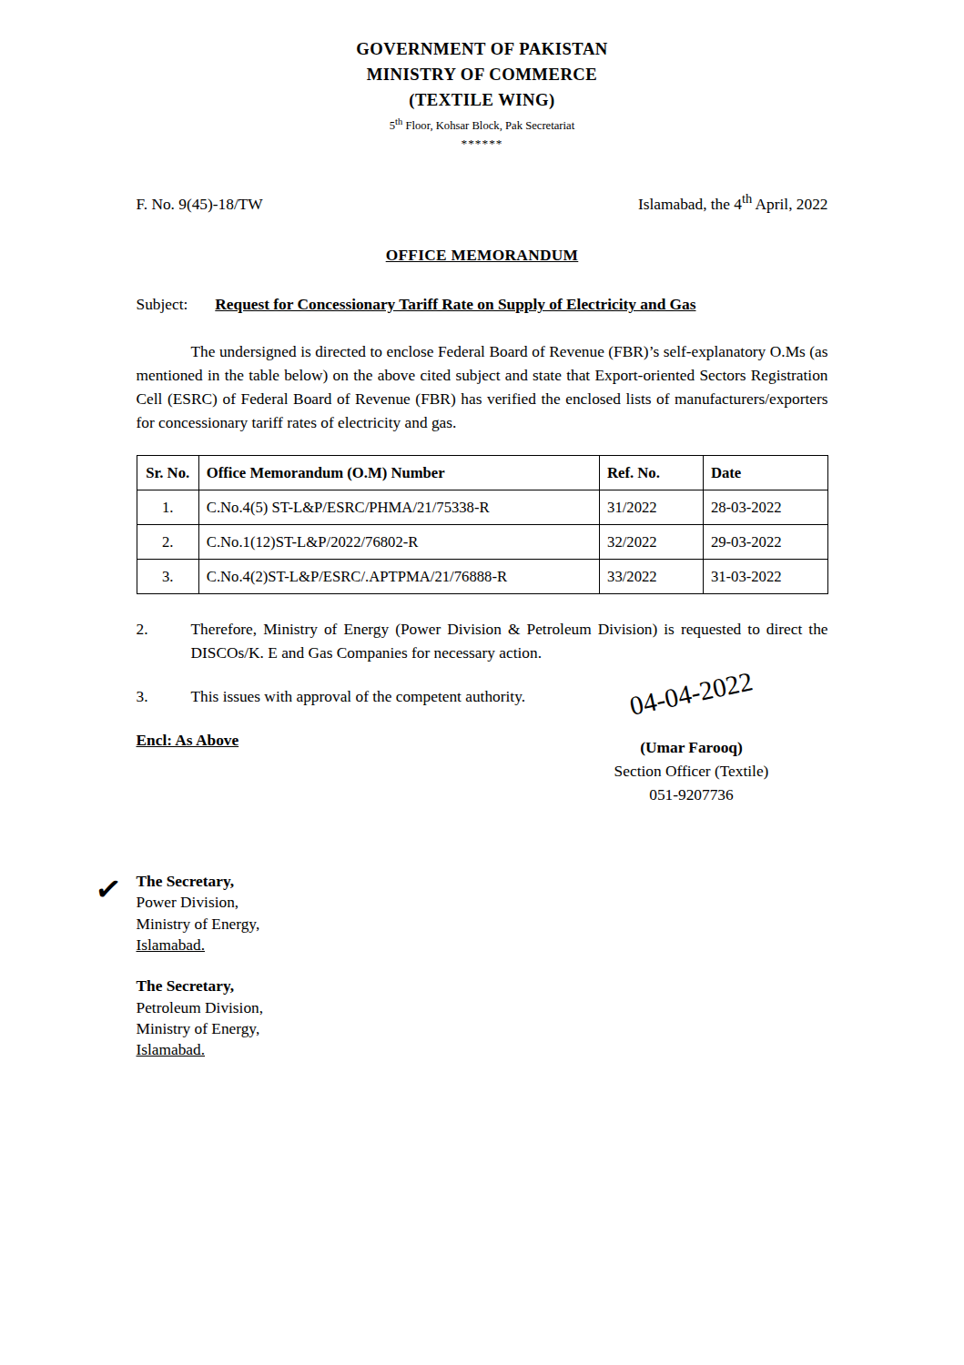GOVERNMENT OF PAKISTAN
MINISTRY OF COMMERCE
(TEXTILE WING)
5th Floor, Kohsar Block, Pak Secretariat
******
F. No. 9(45)-18/TW Islamabad, the 4th April, 2022
OFFICE MEMORANDUM
Subject: Request for Concessionary Tariff Rate on Supply of Electricity and Gas
The undersigned is directed to enclose Federal Board of Revenue (FBR)’s self-explanatory O.Ms (as mentioned in the table below) on the above cited subject and state that Export-oriented Sectors Registration Cell (ESRC) of Federal Board of Revenue (FBR) has verified the enclosed lists of manufacturers/exporters for concessionary tariff rates of electricity and gas.
| Sr. No. | Office Memorandum (O.M) Number | Ref. No. | Date |
| --- | --- | --- | --- |
| 1. | C.No.4(5) ST-L&P/ESRC/PHMA/21/75338-R | 31/2022 | 28-03-2022 |
| 2. | C.No.1(12)ST-L&P/2022/76802-R | 32/2022 | 29-03-2022 |
| 3. | C.No.4(2)ST-L&P/ESRC/.APTPMA/21/76888-R | 33/2022 | 31-03-2022 |
2.
Therefore, Ministry of Energy (Power Division & Petroleum Division) is requested to direct the DISCOs/K. E and Gas Companies for necessary action.
3.
This issues with approval of the competent authority.
04-04-2022
(Umar Farooq)
Section Officer (Textile)
051-9207736
Encl: As Above
✓
The Secretary,
Power Division,
Ministry of Energy,
Islamabad.
The Secretary,
Petroleum Division,
Ministry of Energy,
Islamabad.